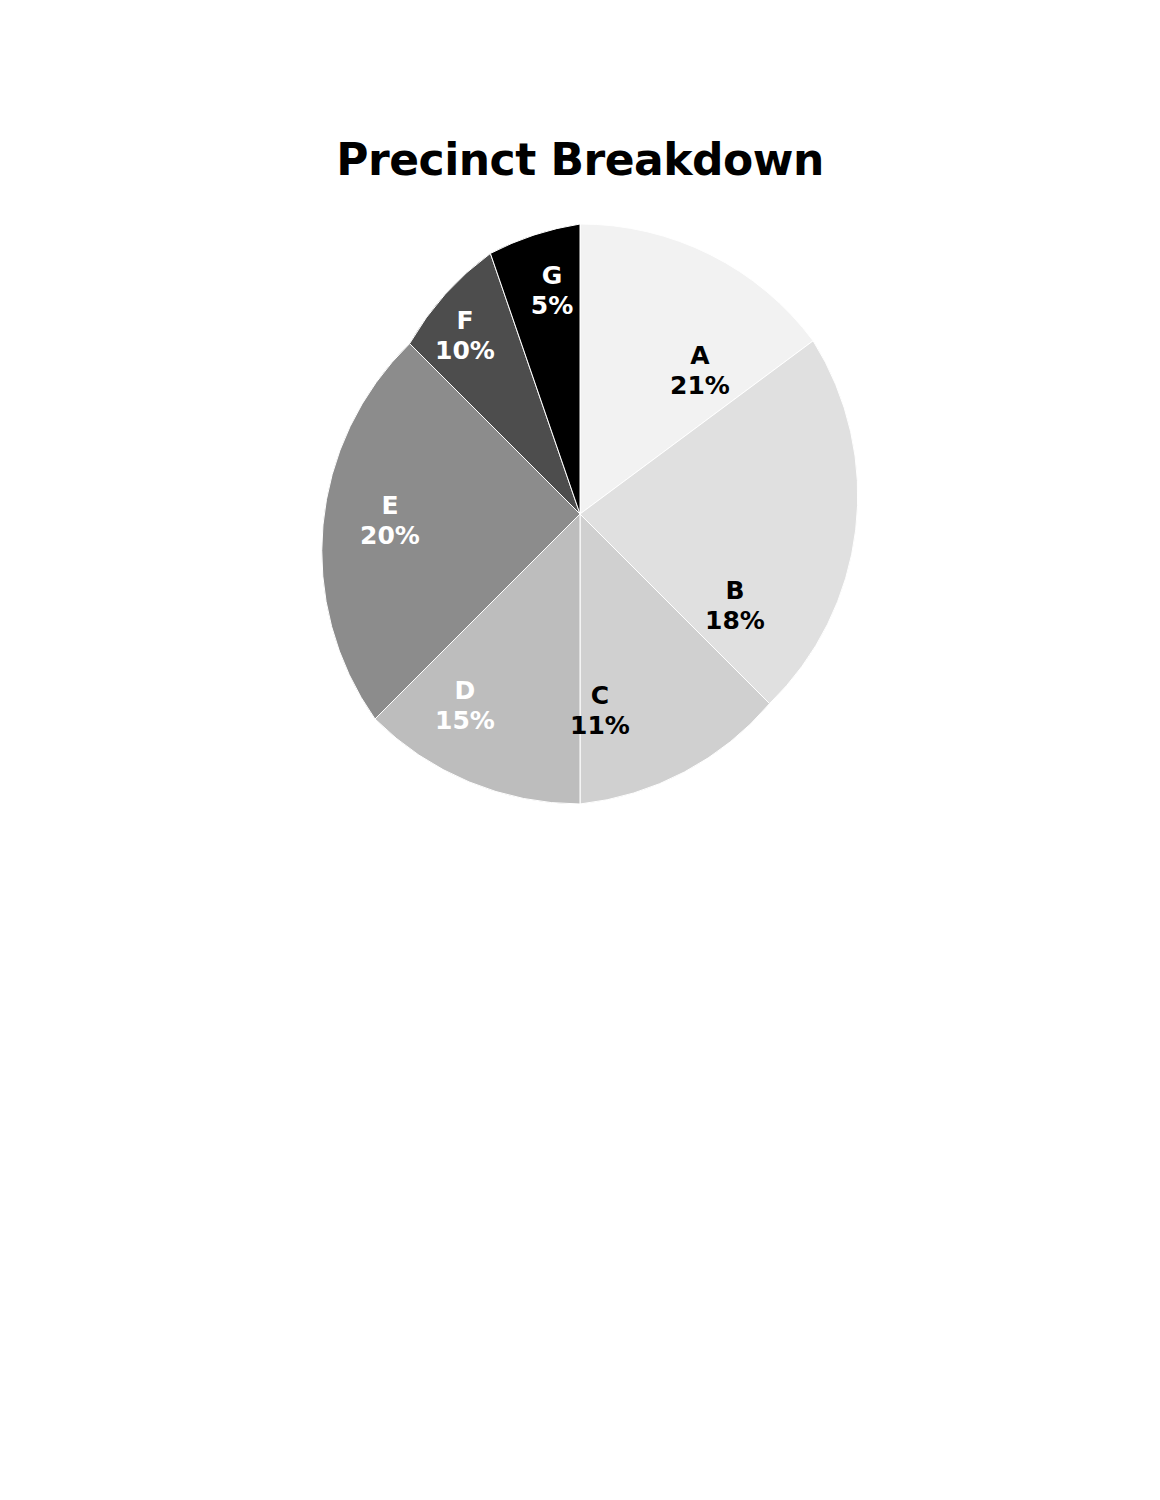Precinct Breakdown
Precinct Breakdown A: 21% (0% -> 21%) B: 18% (21% -> 39%) C: 11% (39% -> 50%) D: 15% (50% -> 65%) E: 20% (65% -> 85%) F: 10% (85% -> 95%) G: 5% (95% -> 100%) A 21% B 18% C 11% D 15% E 20% F 10% G 5%